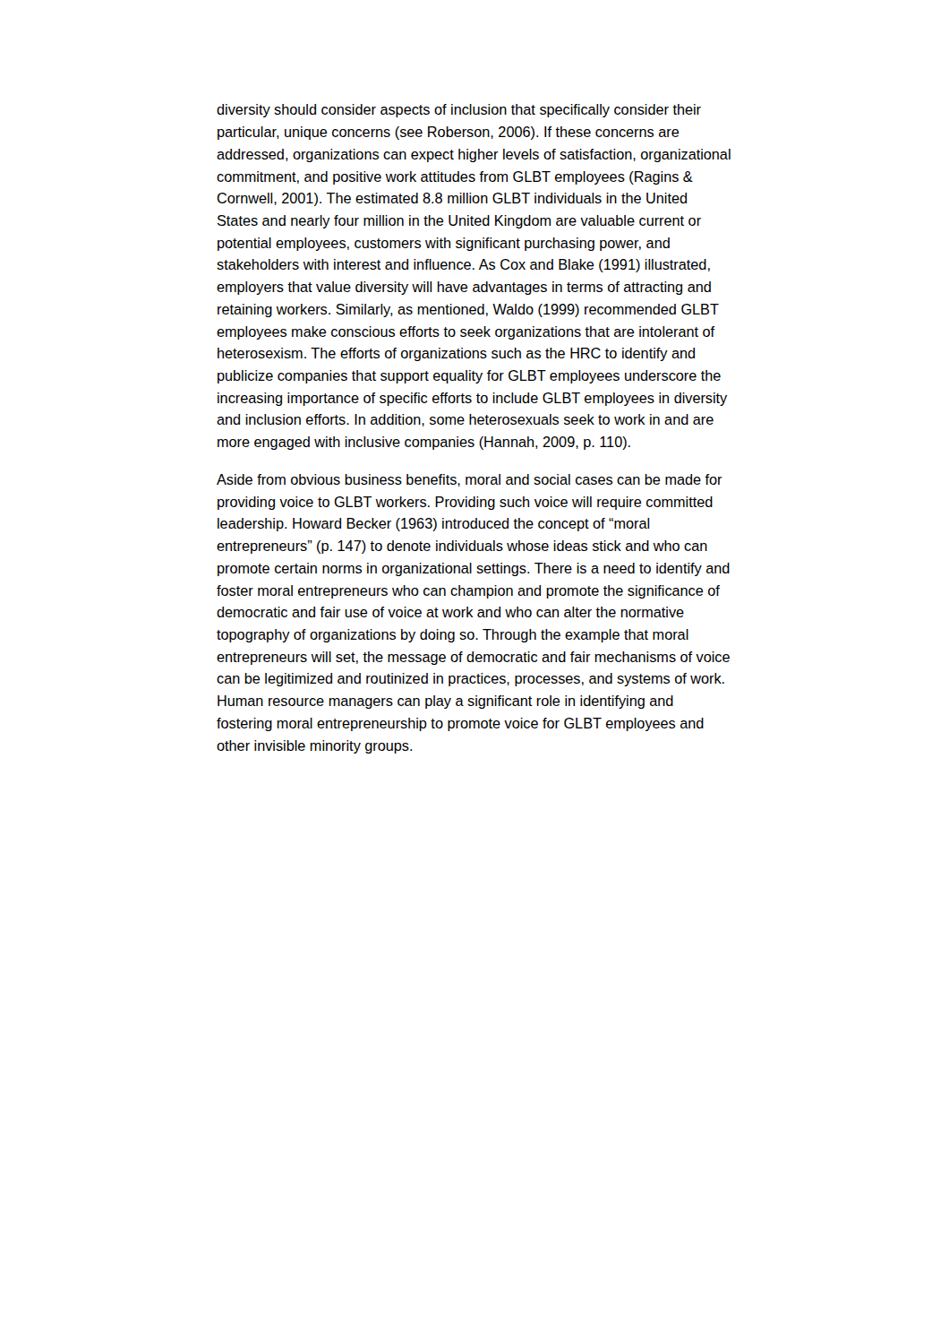diversity should consider aspects of inclusion that specifically consider their particular, unique concerns (see Roberson, 2006). If these concerns are addressed, organizations can expect higher levels of satisfaction, organizational commitment, and positive work attitudes from GLBT employees (Ragins & Cornwell, 2001). The estimated 8.8 million GLBT individuals in the United States and nearly four million in the United Kingdom are valuable current or potential employees, customers with significant purchasing power, and stakeholders with interest and influence. As Cox and Blake (1991) illustrated, employers that value diversity will have advantages in terms of attracting and retaining workers. Similarly, as mentioned, Waldo (1999) recommended GLBT employees make conscious efforts to seek organizations that are intolerant of heterosexism. The efforts of organizations such as the HRC to identify and publicize companies that support equality for GLBT employees underscore the increasing importance of specific efforts to include GLBT employees in diversity and inclusion efforts. In addition, some heterosexuals seek to work in and are more engaged with inclusive companies (Hannah, 2009, p. 110).
Aside from obvious business benefits, moral and social cases can be made for providing voice to GLBT workers. Providing such voice will require committed leadership. Howard Becker (1963) introduced the concept of “moral entrepreneurs” (p. 147) to denote individuals whose ideas stick and who can promote certain norms in organizational settings. There is a need to identify and foster moral entrepreneurs who can champion and promote the significance of democratic and fair use of voice at work and who can alter the normative topography of organizations by doing so. Through the example that moral entrepreneurs will set, the message of democratic and fair mechanisms of voice can be legitimized and routinized in practices, processes, and systems of work. Human resource managers can play a significant role in identifying and fostering moral entrepreneurship to promote voice for GLBT employees and other invisible minority groups.